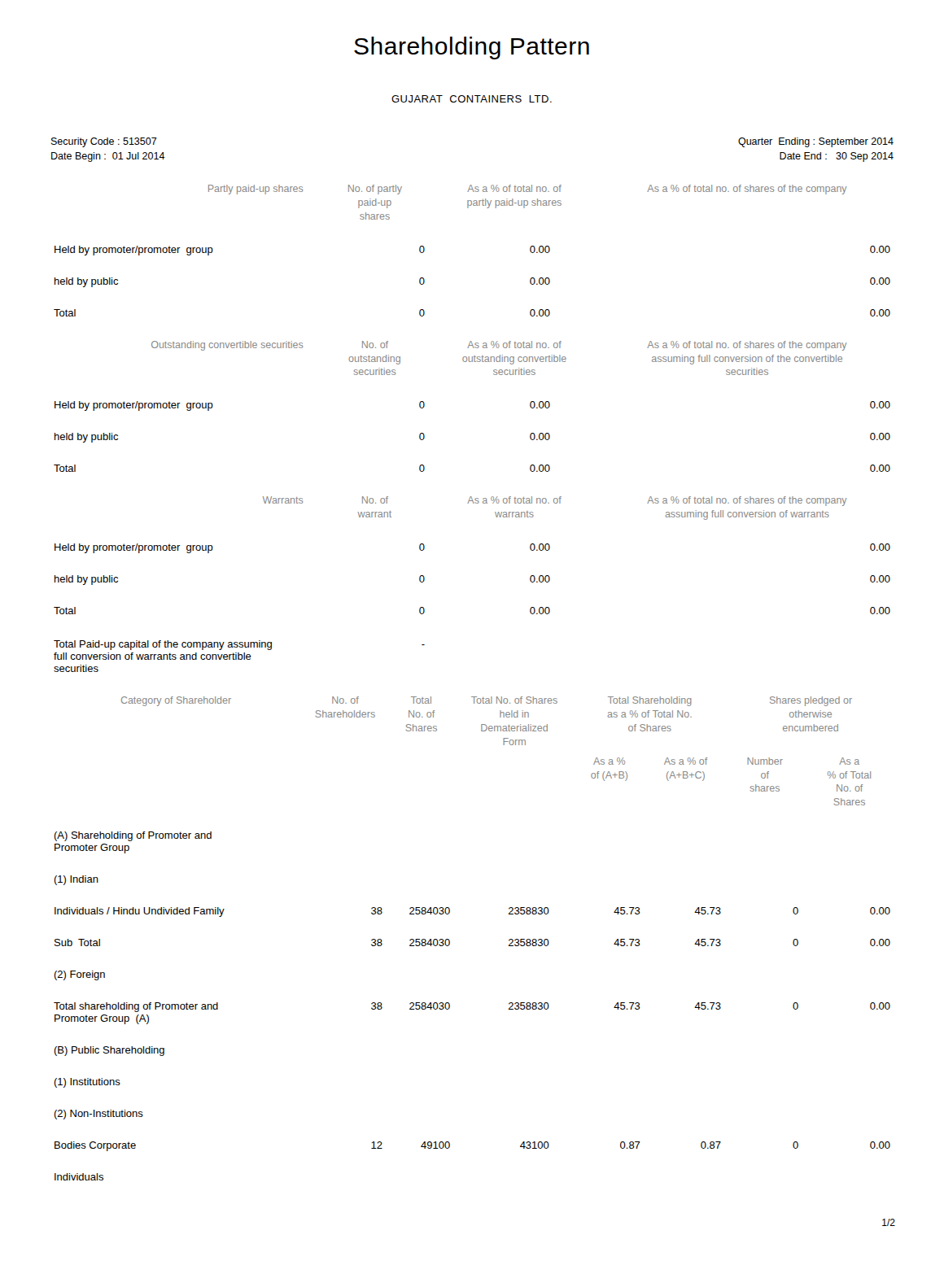Shareholding Pattern
GUJARAT CONTAINERS LTD.
| Security Code : 513507 | Quarter Ending : September 2014 |
| Date Begin : 01 Jul 2014 | Date End : 30 Sep 2014 |
| Partly paid-up shares | No. of partly paid-up shares | As a % of total no. of partly paid-up shares | As a % of total no. of shares of the company |
| --- | --- | --- | --- |
| Held by promoter/promoter group | 0 | 0.00 | 0.00 |
| held by public | 0 | 0.00 | 0.00 |
| Total | 0 | 0.00 | 0.00 |
| Outstanding convertible securities | No. of outstanding securities | As a % of total no. of outstanding convertible securities | As a % of total no. of shares of the company assuming full conversion of the convertible securities |
| Held by promoter/promoter group | 0 | 0.00 | 0.00 |
| held by public | 0 | 0.00 | 0.00 |
| Total | 0 | 0.00 | 0.00 |
| Warrants | No. of warrant | As a % of total no. of warrants | As a % of total no. of shares of the company assuming full conversion of warrants |
| Held by promoter/promoter group | 0 | 0.00 | 0.00 |
| held by public | 0 | 0.00 | 0.00 |
| Total | 0 | 0.00 | 0.00 |
| Total Paid-up capital of the company assuming full conversion of warrants and convertible securities | - | | |
| Category of Shareholder | No. of Shareholders | Total No. of Shares | Total No. of Shares held in Dematerialized Form | Total Shareholding as a % of Total No. of Shares | Shares pledged or otherwise encumbered |
| --- | --- | --- | --- | --- | --- |
| As a % of (A+B) | As a % of (A+B+C) | Number of shares | As a % of Total No. of Shares |
| (A) Shareholding of Promoter and Promoter Group | | | | | | | |
| (1) Indian | | | | | | | |
| Individuals / Hindu Undivided Family | 38 | 2584030 | 2358830 | 45.73 | 45.73 | 0 | 0.00 |
| Sub Total | 38 | 2584030 | 2358830 | 45.73 | 45.73 | 0 | 0.00 |
| (2) Foreign | | | | | | | |
| Total shareholding of Promoter and Promoter Group (A) | 38 | 2584030 | 2358830 | 45.73 | 45.73 | 0 | 0.00 |
| (B) Public Shareholding | | | | | | | |
| (1) Institutions | | | | | | | |
| (2) Non-Institutions | | | | | | | |
| Bodies Corporate | 12 | 49100 | 43100 | 0.87 | 0.87 | 0 | 0.00 |
| Individuals | | | | | | | |
1/2